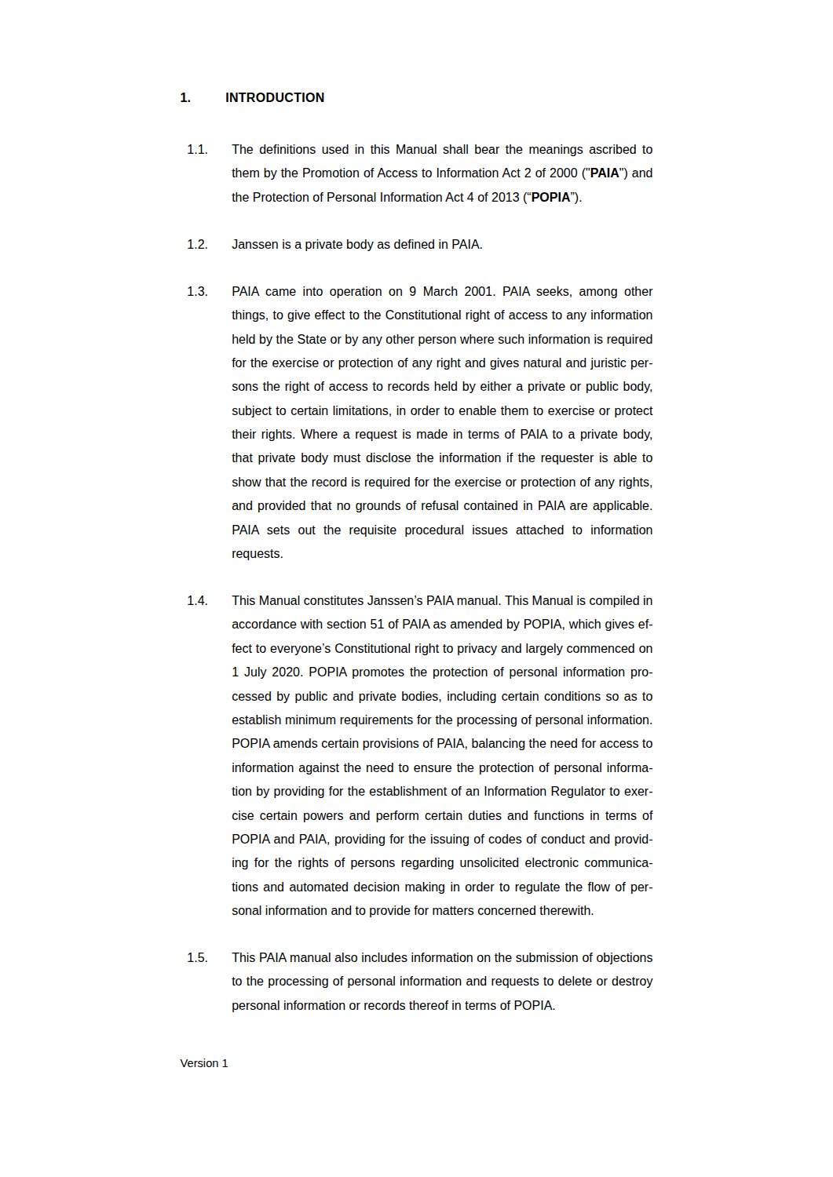1.
INTRODUCTION
1.1. The definitions used in this Manual shall bear the meanings ascribed to them by the Promotion of Access to Information Act 2 of 2000 ("PAIA") and the Protection of Personal Information Act 4 of 2013 (“POPIA”).
1.2. Janssen is a private body as defined in PAIA.
1.3. PAIA came into operation on 9 March 2001. PAIA seeks, among other things, to give effect to the Constitutional right of access to any information held by the State or by any other person where such information is required for the exercise or protection of any right and gives natural and juristic persons the right of access to records held by either a private or public body, subject to certain limitations, in order to enable them to exercise or protect their rights. Where a request is made in terms of PAIA to a private body, that private body must disclose the information if the requester is able to show that the record is required for the exercise or protection of any rights, and provided that no grounds of refusal contained in PAIA are applicable. PAIA sets out the requisite procedural issues attached to information requests.
1.4. This Manual constitutes Janssen’s PAIA manual. This Manual is compiled in accordance with section 51 of PAIA as amended by POPIA, which gives effect to everyone’s Constitutional right to privacy and largely commenced on 1 July 2020. POPIA promotes the protection of personal information processed by public and private bodies, including certain conditions so as to establish minimum requirements for the processing of personal information. POPIA amends certain provisions of PAIA, balancing the need for access to information against the need to ensure the protection of personal information by providing for the establishment of an Information Regulator to exercise certain powers and perform certain duties and functions in terms of POPIA and PAIA, providing for the issuing of codes of conduct and providing for the rights of persons regarding unsolicited electronic communications and automated decision making in order to regulate the flow of personal information and to provide for matters concerned therewith.
1.5. This PAIA manual also includes information on the submission of objections to the processing of personal information and requests to delete or destroy personal information or records thereof in terms of POPIA.
Version 1